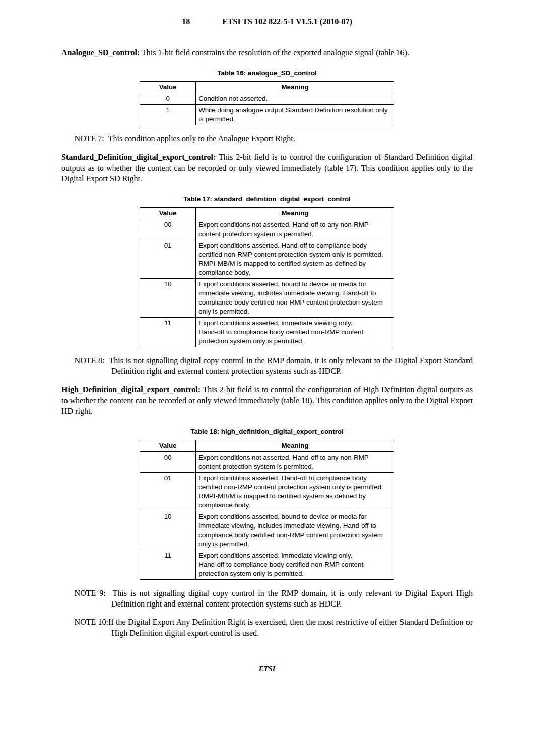18 ETSI TS 102 822-5-1 V1.5.1 (2010-07)
Analogue_SD_control: This 1-bit field constrains the resolution of the exported analogue signal (table 16).
Table 16: analogue_SD_control
| Value | Meaning |
| --- | --- |
| 0 | Condition not asserted. |
| 1 | While doing analogue output Standard Definition resolution only is permitted. |
NOTE 7: This condition applies only to the Analogue Export Right.
Standard_Definition_digital_export_control: This 2-bit field is to control the configuration of Standard Definition digital outputs as to whether the content can be recorded or only viewed immediately (table 17). This condition applies only to the Digital Export SD Right.
Table 17: standard_definition_digital_export_control
| Value | Meaning |
| --- | --- |
| 00 | Export conditions not asserted. Hand-off to any non-RMP content protection system is permitted. |
| 01 | Export conditions asserted. Hand-off to compliance body certified non-RMP content protection system only is permitted. RMPI-MB/M is mapped to certified system as defined by compliance body. |
| 10 | Export conditions asserted, bound to device or media for immediate viewing, includes immediate viewing. Hand-off to compliance body certified non-RMP content protection system only is permitted. |
| 11 | Export conditions asserted, immediate viewing only. Hand-off to compliance body certified non-RMP content protection system only is permitted. |
NOTE 8: This is not signalling digital copy control in the RMP domain, it is only relevant to the Digital Export Standard Definition right and external content protection systems such as HDCP.
High_Definition_digital_export_control: This 2-bit field is to control the configuration of High Definition digital outputs as to whether the content can be recorded or only viewed immediately (table 18). This condition applies only to the Digital Export HD right.
Table 18: high_definition_digital_export_control
| Value | Meaning |
| --- | --- |
| 00 | Export conditions not asserted. Hand-off to any non-RMP content protection system is permitted. |
| 01 | Export conditions asserted. Hand-off to compliance body certified non-RMP content protection system only is permitted. RMPI-MB/M is mapped to certified system as defined by compliance body. |
| 10 | Export conditions asserted, bound to device or media for immediate viewing, includes immediate viewing. Hand-off to compliance body certified non-RMP content protection system only is permitted. |
| 11 | Export conditions asserted, immediate viewing only. Hand-off to compliance body certified non-RMP content protection system only is permitted. |
NOTE 9: This is not signalling digital copy control in the RMP domain, it is only relevant to Digital Export High Definition right and external content protection systems such as HDCP.
NOTE 10: If the Digital Export Any Definition Right is exercised, then the most restrictive of either Standard Definition or High Definition digital export control is used.
ETSI